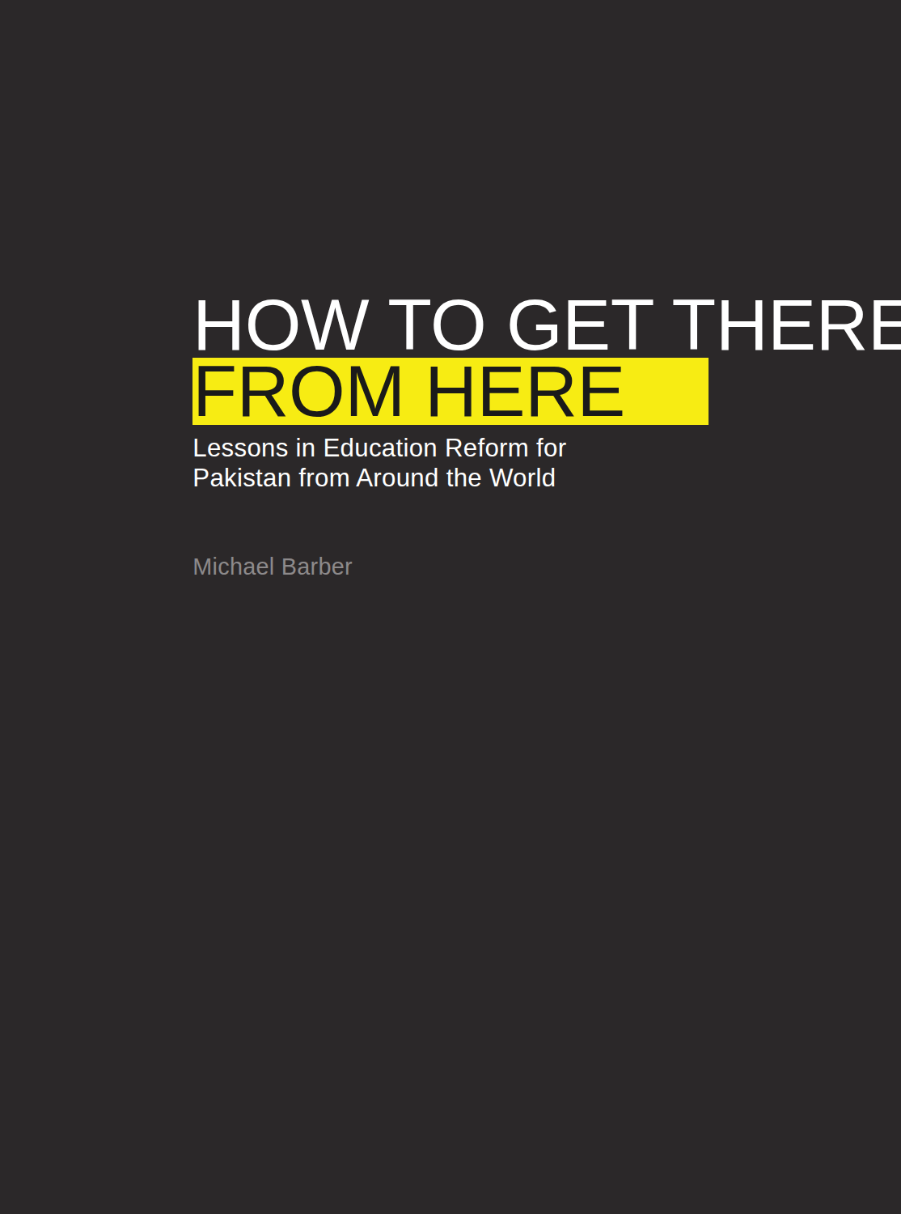HOW TO GET THERE FROM HERE
Lessons in Education Reform for
Pakistan from Around the World
Michael Barber